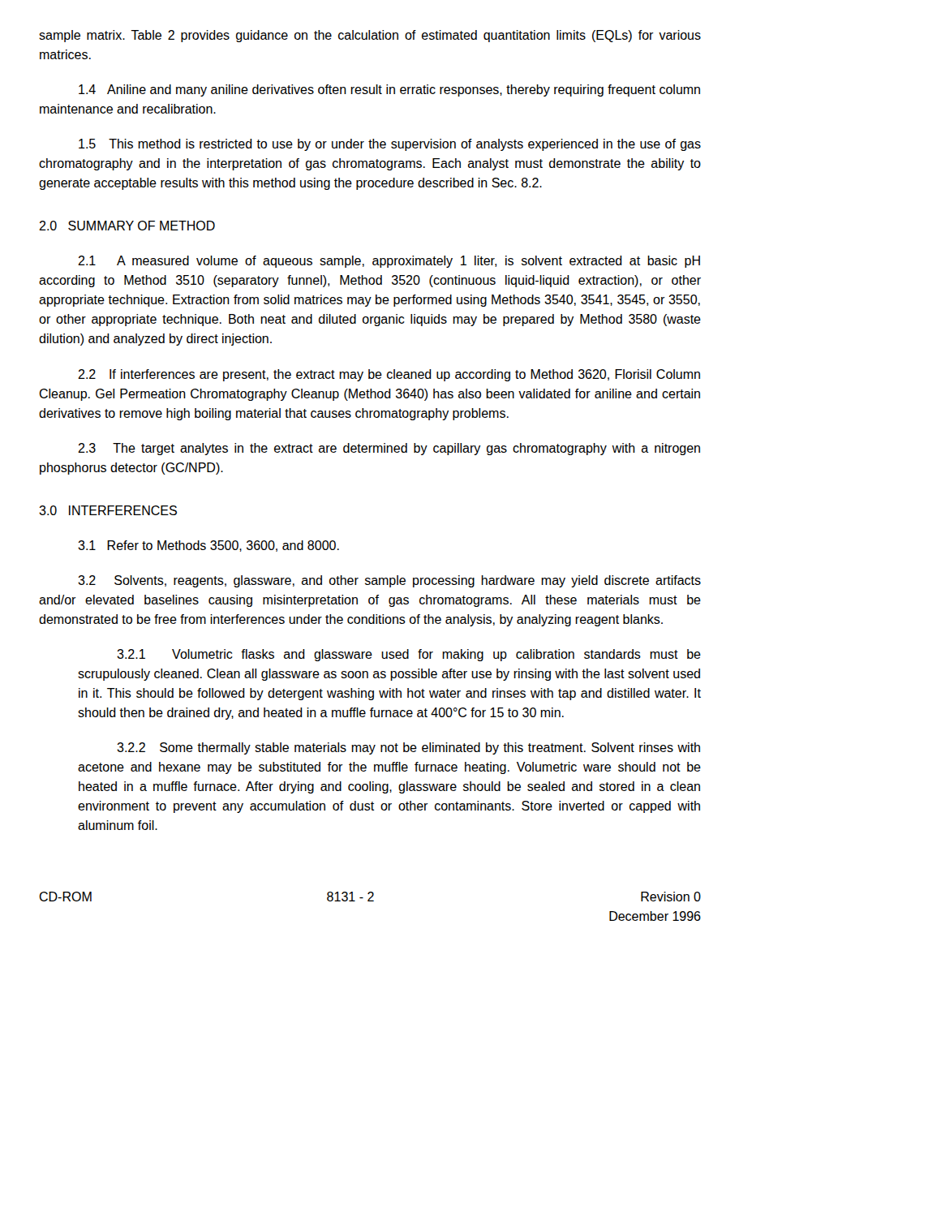sample matrix. Table 2 provides guidance on the calculation of estimated quantitation limits (EQLs) for various matrices.
1.4 Aniline and many aniline derivatives often result in erratic responses, thereby requiring frequent column maintenance and recalibration.
1.5 This method is restricted to use by or under the supervision of analysts experienced in the use of gas chromatography and in the interpretation of gas chromatograms. Each analyst must demonstrate the ability to generate acceptable results with this method using the procedure described in Sec. 8.2.
2.0 SUMMARY OF METHOD
2.1 A measured volume of aqueous sample, approximately 1 liter, is solvent extracted at basic pH according to Method 3510 (separatory funnel), Method 3520 (continuous liquid-liquid extraction), or other appropriate technique. Extraction from solid matrices may be performed using Methods 3540, 3541, 3545, or 3550, or other appropriate technique. Both neat and diluted organic liquids may be prepared by Method 3580 (waste dilution) and analyzed by direct injection.
2.2 If interferences are present, the extract may be cleaned up according to Method 3620, Florisil Column Cleanup. Gel Permeation Chromatography Cleanup (Method 3640) has also been validated for aniline and certain derivatives to remove high boiling material that causes chromatography problems.
2.3 The target analytes in the extract are determined by capillary gas chromatography with a nitrogen phosphorus detector (GC/NPD).
3.0 INTERFERENCES
3.1 Refer to Methods 3500, 3600, and 8000.
3.2 Solvents, reagents, glassware, and other sample processing hardware may yield discrete artifacts and/or elevated baselines causing misinterpretation of gas chromatograms. All these materials must be demonstrated to be free from interferences under the conditions of the analysis, by analyzing reagent blanks.
3.2.1 Volumetric flasks and glassware used for making up calibration standards must be scrupulously cleaned. Clean all glassware as soon as possible after use by rinsing with the last solvent used in it. This should be followed by detergent washing with hot water and rinses with tap and distilled water. It should then be drained dry, and heated in a muffle furnace at 400°C for 15 to 30 min.
3.2.2 Some thermally stable materials may not be eliminated by this treatment. Solvent rinses with acetone and hexane may be substituted for the muffle furnace heating. Volumetric ware should not be heated in a muffle furnace. After drying and cooling, glassware should be sealed and stored in a clean environment to prevent any accumulation of dust or other contaminants. Store inverted or capped with aluminum foil.
CD-ROM
8131 - 2
Revision 0
December 1996